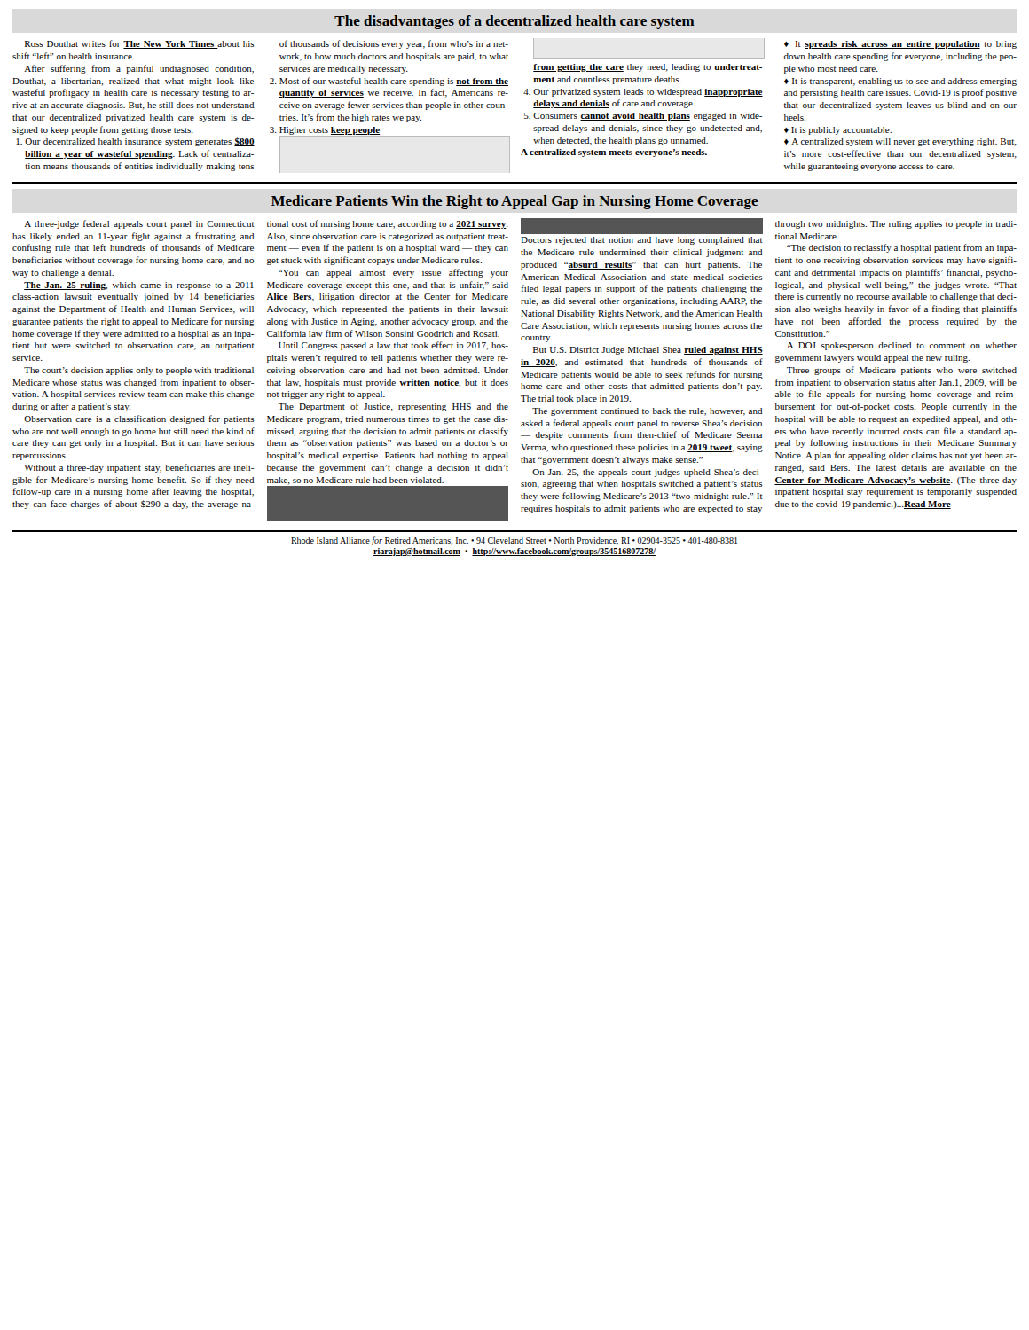The disadvantages of a decentralized health care system
Ross Douthat writes for The New York Times about his shift “left” on health insurance.
After suffering from a painful undiagnosed condition, Douthat, a libertarian, realized that what might look like wasteful profligacy in health care is necessary testing to arrive at an accurate diagnosis. But, he still does not understand that our decentralized privatized health care system is designed to keep people from getting those tests.
Our decentralized health insurance system generates $800 billion a year of wasteful spending. Lack of centralization means thousands of entities individually making tens of thousands of decisions every year, from who’s in a network, to how much doctors and hospitals are paid, to what services are medically necessary.
Most of our wasteful health care spending is not from the quantity of services we receive. In fact, Americans receive on average fewer services than people in other countries. It’s from the high rates we pay.
Higher costs keep people from getting the care they need, leading to undertreatment and countless premature deaths.
Our privatized system leads to widespread inappropriate delays and denials of care and coverage.
Consumers cannot avoid health plans engaged in widespread delays and denials, since they go undetected and, when detected, the health plans go unnamed.
A centralized system meets everyone’s needs.
It spreads risk across an entire population to bring down health care spending for everyone, including the people who most need care.
It is transparent, enabling us to see and address emerging and persisting health care issues. Covid-19 is proof positive that our decentralized system leaves us blind and on our heels.
It is publicly accountable.
A centralized system will never get everything right. But, it’s more cost-effective than our decentralized system, while guaranteeing everyone access to care.
Medicare Patients Win the Right to Appeal Gap in Nursing Home Coverage
A three-judge federal appeals court panel in Connecticut has likely ended an 11-year fight against a frustrating and confusing rule that left hundreds of thousands of Medicare beneficiaries without coverage for nursing home care, and no way to challenge a denial.
The Jan. 25 ruling, which came in response to a 2011 class-action lawsuit eventually joined by 14 beneficiaries against the Department of Health and Human Services, will guarantee patients the right to appeal to Medicare for nursing home coverage if they were admitted to a hospital as an inpatient but were switched to observation care, an outpatient service.
The court’s decision applies only to people with traditional Medicare whose status was changed from inpatient to observation. A hospital services review team can make this change during or after a patient’s stay.
Observation care is a classification designed for patients who are not well enough to go home but still need the kind of care they can get only in a hospital. But it can have serious repercussions.
Without a three-day inpatient stay, beneficiaries are ineligible for Medicare’s nursing home benefit. So if they need follow-up care in a nursing home after leaving the hospital, they can face charges of about $290 a day, the average national cost of nursing home care, according to a 2021 survey. Also, since observation care is categorized as outpatient treatment — even if the patient is on a hospital ward — they can get stuck with significant copays under Medicare rules.
“You can appeal almost every issue affecting your Medicare coverage except this one, and that is unfair,” said Alice Bers, litigation director at the Center for Medicare Advocacy, which represented the patients in their lawsuit along with Justice in Aging, another advocacy group, and the California law firm of Wilson Sonsini Goodrich and Rosati.
Until Congress passed a law that took effect in 2017, hospitals weren’t required to tell patients whether they were receiving observation care and had not been admitted. Under that law, hospitals must provide written notice, but it does not trigger any right to appeal.
The Department of Justice, representing HHS and the Medicare program, tried numerous times to get the case dismissed, arguing that the decision to admit patients or classify them as “observation patients” was based on a doctor’s or hospital’s medical expertise. Patients had nothing to appeal because the government can’t change a decision it didn’t make, so no Medicare rule had been violated.
Doctors rejected that notion and have long complained that the Medicare rule undermined their clinical judgment and produced “absurd results” that can hurt patients. The American Medical Association and state medical societies filed legal papers in support of the patients challenging the rule, as did several other organizations, including AARP, the National Disability Rights Network, and the American Health Care Association, which represents nursing homes across the country.
But U.S. District Judge Michael Shea ruled against HHS in 2020, and estimated that hundreds of thousands of Medicare patients would be able to seek refunds for nursing home care and other costs that admitted patients don’t pay. The trial took place in 2019.
The government continued to back the rule, however, and asked a federal appeals court panel to reverse Shea’s decision — despite comments from then-chief of Medicare Seema Verma, who questioned these policies in a 2019 tweet, saying that “government doesn’t always make sense.”
On Jan. 25, the appeals court judges upheld Shea’s decision, agreeing that when hospitals switched a patient’s status they were following Medicare’s 2013 “two-midnight rule.” It requires hospitals to admit patients who are expected to stay through two midnights. The ruling applies to people in traditional Medicare.
“The decision to reclassify a hospital patient from an inpatient to one receiving observation services may have significant and detrimental impacts on plaintiffs’ financial, psychological, and physical well-being,” the judges wrote. “That there is currently no recourse available to challenge that decision also weighs heavily in favor of a finding that plaintiffs have not been afforded the process required by the Constitution.”
A DOJ spokesperson declined to comment on whether government lawyers would appeal the new ruling.
Three groups of Medicare patients who were switched from inpatient to observation status after Jan.1, 2009, will be able to file appeals for nursing home coverage and reimbursement for out-of-pocket costs. People currently in the hospital will be able to request an expedited appeal, and others who have recently incurred costs can file a standard appeal by following instructions in their Medicare Summary Notice. A plan for appealing older claims has not yet been arranged, said Bers. The latest details are available on the Center for Medicare Advocacy’s website. (The three-day inpatient hospital stay requirement is temporarily suspended due to the covid-19 pandemic.)...Read More
Rhode Island Alliance for Retired Americans, Inc. • 94 Cleveland Street • North Providence, RI • 02904-3525 • 401-480-8381
riarajap@hotmail.com • http://www.facebook.com/groups/354516807278/